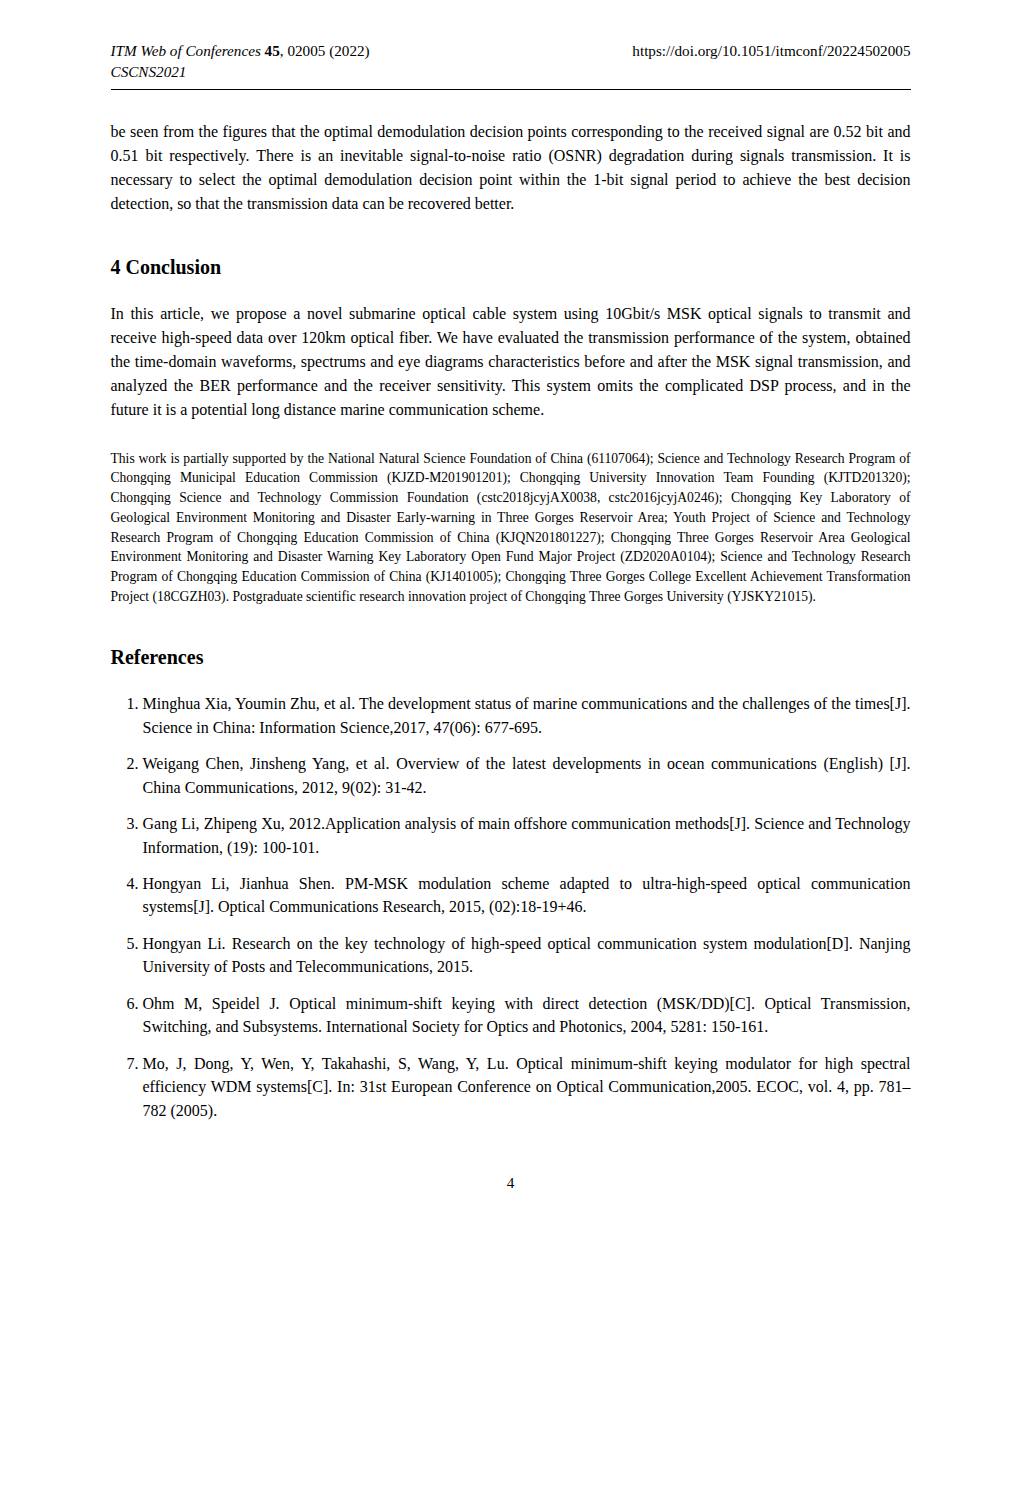ITM Web of Conferences 45, 02005 (2022)
CSCNS2021
https://doi.org/10.1051/itmconf/20224502005
be seen from the figures that the optimal demodulation decision points corresponding to the received signal are 0.52 bit and 0.51 bit respectively. There is an inevitable signal-to-noise ratio (OSNR) degradation during signals transmission. It is necessary to select the optimal demodulation decision point within the 1-bit signal period to achieve the best decision detection, so that the transmission data can be recovered better.
4 Conclusion
In this article, we propose a novel submarine optical cable system using 10Gbit/s MSK optical signals to transmit and receive high-speed data over 120km optical fiber. We have evaluated the transmission performance of the system, obtained the time-domain waveforms, spectrums and eye diagrams characteristics before and after the MSK signal transmission, and analyzed the BER performance and the receiver sensitivity. This system omits the complicated DSP process, and in the future it is a potential long distance marine communication scheme.
This work is partially supported by the National Natural Science Foundation of China (61107064); Science and Technology Research Program of Chongqing Municipal Education Commission (KJZD-M201901201); Chongqing University Innovation Team Founding (KJTD201320); Chongqing Science and Technology Commission Foundation (cstc2018jcyjAX0038, cstc2016jcyjA0246); Chongqing Key Laboratory of Geological Environment Monitoring and Disaster Early-warning in Three Gorges Reservoir Area; Youth Project of Science and Technology Research Program of Chongqing Education Commission of China (KJQN201801227); Chongqing Three Gorges Reservoir Area Geological Environment Monitoring and Disaster Warning Key Laboratory Open Fund Major Project (ZD2020A0104); Science and Technology Research Program of Chongqing Education Commission of China (KJ1401005); Chongqing Three Gorges College Excellent Achievement Transformation Project (18CGZH03). Postgraduate scientific research innovation project of Chongqing Three Gorges University (YJSKY21015).
References
Minghua Xia, Youmin Zhu, et al. The development status of marine communications and the challenges of the times[J]. Science in China: Information Science,2017, 47(06): 677-695.
Weigang Chen, Jinsheng Yang, et al. Overview of the latest developments in ocean communications (English) [J]. China Communications, 2012, 9(02): 31-42.
Gang Li, Zhipeng Xu, 2012.Application analysis of main offshore communication methods[J]. Science and Technology Information, (19): 100-101.
Hongyan Li, Jianhua Shen. PM-MSK modulation scheme adapted to ultra-high-speed optical communication systems[J]. Optical Communications Research, 2015, (02):18-19+46.
Hongyan Li. Research on the key technology of high-speed optical communication system modulation[D]. Nanjing University of Posts and Telecommunications, 2015.
Ohm M, Speidel J. Optical minimum-shift keying with direct detection (MSK/DD)[C]. Optical Transmission, Switching, and Subsystems. International Society for Optics and Photonics, 2004, 5281: 150-161.
Mo, J, Dong, Y, Wen, Y, Takahashi, S, Wang, Y, Lu. Optical minimum-shift keying modulator for high spectral efficiency WDM systems[C]. In: 31st European Conference on Optical Communication,2005. ECOC, vol. 4, pp. 781–782 (2005).
4